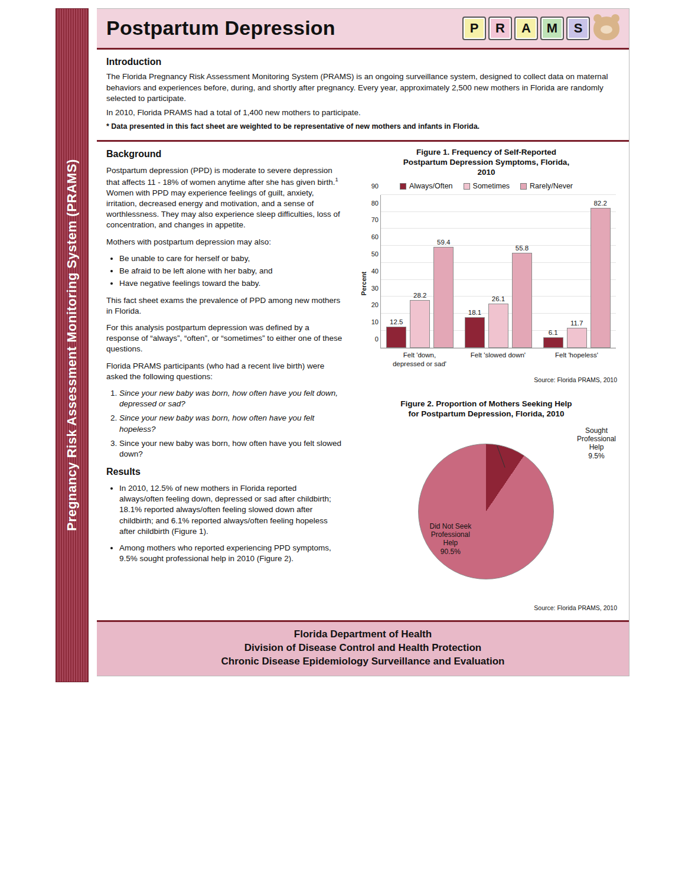Pregnancy Risk Assessment Monitoring System (PRAMS)
Postpartum Depression
P
R
A
M
S
Introduction
The Florida Pregnancy Risk Assessment Monitoring System (PRAMS) is an ongoing surveillance system, designed to collect data on maternal behaviors and experiences before, during, and shortly after pregnancy. Every year, approximately 2,500 new mothers in Florida are randomly selected to participate.
In 2010, Florida PRAMS had a total of 1,400 new mothers to participate.
* Data presented in this fact sheet are weighted to be representative of new mothers and infants in Florida.
Background
Postpartum depression (PPD) is moderate to severe depression that affects 11 - 18% of women anytime after she has given birth.1 Women with PPD may experience feelings of guilt, anxiety, irritation, decreased energy and motivation, and a sense of worthlessness. They may also experience sleep difficulties, loss of concentration, and changes in appetite.
Mothers with postpartum depression may also:
Be unable to care for herself or baby,
Be afraid to be left alone with her baby, and
Have negative feelings toward the baby.
This fact sheet exams the prevalence of PPD among new mothers in Florida.
For this analysis postpartum depression was defined by a response of “always”, “often”, or “sometimes” to either one of these questions.
Florida PRAMS participants (who had a recent live birth) were asked the following questions:
Since your new baby was born, how often have you felt down, depressed or sad?
Since your new baby was born, how often have you felt hopeless?
Since your new baby was born, how often have you felt slowed down?
Results
In 2010, 12.5% of new mothers in Florida reported always/often feeling down, depressed or sad after childbirth; 18.1% reported always/often feeling slowed down after childbirth; and 6.1% reported always/often feeling hopeless after childbirth (Figure 1).
Among mothers who reported experiencing PPD symptoms, 9.5% sought professional help in 2010 (Figure 2).
Figure 1. Frequency of Self-Reported
Postpartum Depression Symptoms, Florida,
2010
Always/Often
Sometimes
Rarely/Never
Percent
0
10
20
30
40
50
60
70
80
90
12.5
28.2
59.4
18.1
26.1
55.8
6.1
11.7
82.2
Felt 'down,
depressed or sad'
Felt 'slowed down'
Felt 'hopeless'
Source: Florida PRAMS, 2010
Figure 2. Proportion of Mothers Seeking Help
for Postpartum Depression, Florida, 2010
Sought
Professional
Help
9.5%
Did Not Seek
Professional
Help
90.5%
Source: Florida PRAMS, 2010
Florida Department of Health
Division of Disease Control and Health Protection
Chronic Disease Epidemiology Surveillance and Evaluation